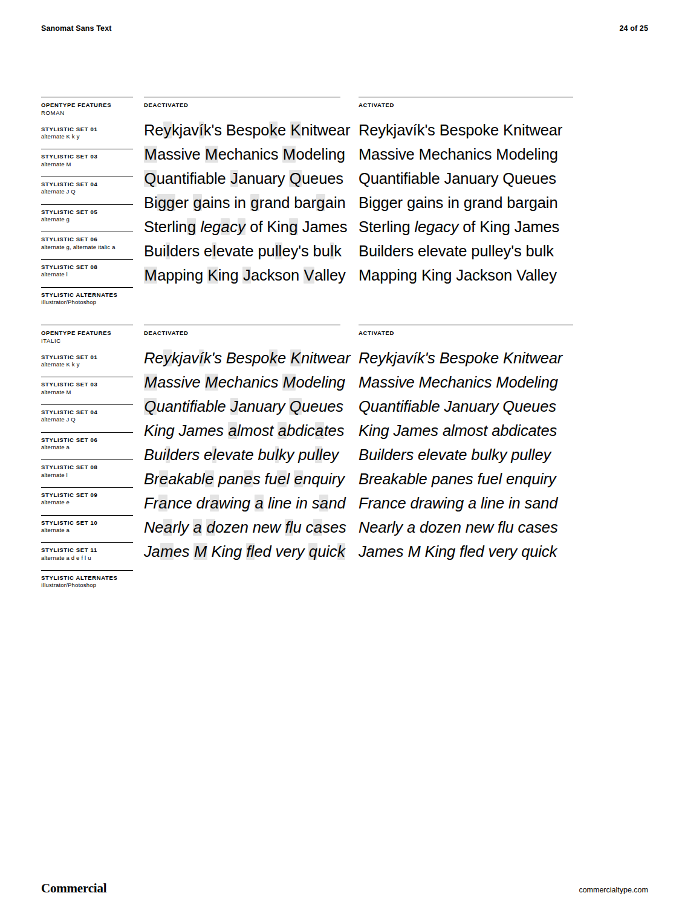Sanomat Sans Text
24 of 25
OPENTYPE FEATURESROMAN
Stylistic set 01
alternate K k y
Stylistic set 03
alternate M
Stylistic set 04
alternate J Q
Stylistic set 05
alternate g
Stylistic set 06
alternate g, alternate italic a
Stylistic set 08
alternate l
Stylistic alternates
Illustrator/Photoshop
DEACTIVATED
Reykjavík's Bespoke Knitwear
Massive Mechanics Modeling
Quantifiable January Queues
Bigger gains in grand bargain
Sterling legacy of King James
Builders elevate pulley's bulk
Mapping King Jackson Valley
ACTIVATED
Reykjavík's Bespoke Knitwear
Massive Mechanics Modeling
Quantifiable January Queues
Bigger gains in grand bargain
Sterling legacy of King James
Builders elevate pulley's bulk
Mapping King Jackson Valley
OPENTYPE FEATURESITALIC
Stylistic set 01
alternate K k y
Stylistic set 03
alternate M
Stylistic set 04
alternate J Q
Stylistic set 06
alternate a
Stylistic set 08
alternate l
Stylistic set 09
alternate e
Stylistic set 10
alternate a
Stylistic set 11
alternate a d e f l u
Stylistic alternates
Illustrator/Photoshop
DEACTIVATED
Reykjavík's Bespoke Knitwear
Massive Mechanics Modeling
Quantifiable January Queues
King James almost abdicates
Builders elevate bulky pulley
Breakable panes fuel enquiry
France drawing a line in sand
Nearly a dozen new flu cases
James M King fled very quick
ACTIVATED
Reykjavík's Bespoke Knitwear
Massive Mechanics Modeling
Quantifiable January Queues
King James almost abdicates
Builders elevate bulky pulley
Breakable panes fuel enquiry
France drawing a line in sand
Nearly a dozen new flu cases
James M King fled very quick
Commercial
commercialtype.com